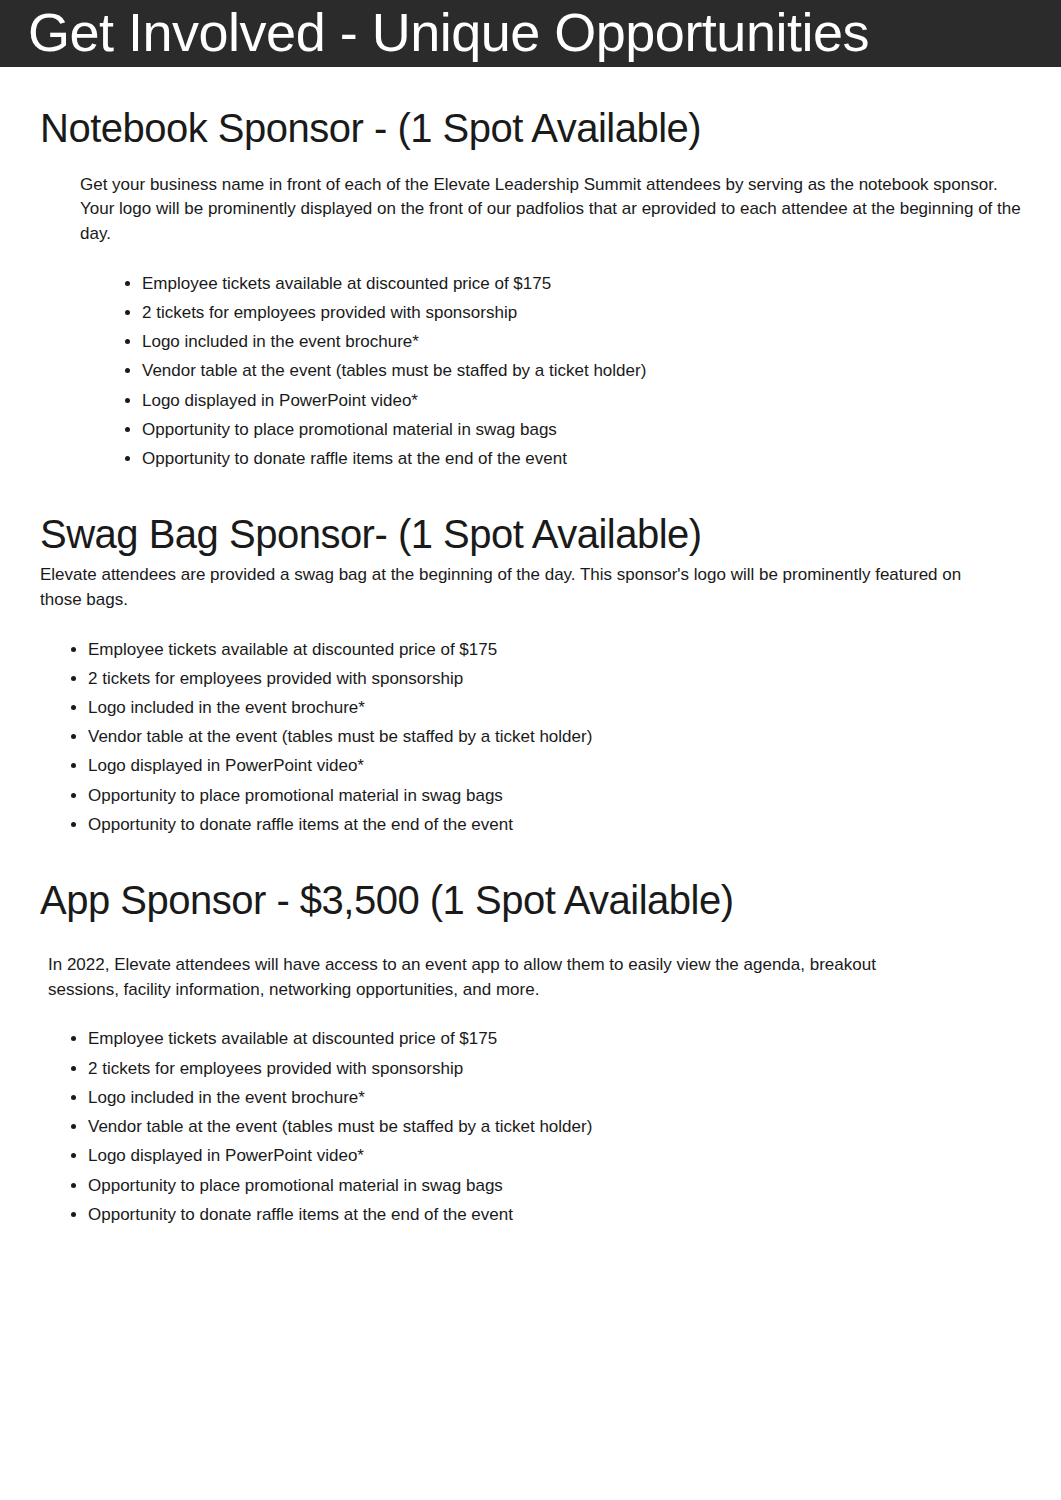Get Involved - Unique Opportunities
Notebook Sponsor - (1 Spot Available)
Get your business name in front of each of the Elevate Leadership Summit attendees by serving as the notebook sponsor. Your logo will be prominently displayed on the front of our padfolios that ar eprovided to each attendee at the beginning of the day.
Employee tickets available at discounted price of $175
2 tickets for employees provided with sponsorship
Logo included in the event brochure*
Vendor table at the event (tables must be staffed by a ticket holder)
Logo displayed in PowerPoint video*
Opportunity to place promotional material in swag bags
Opportunity to donate raffle items at the end of the event
Swag Bag Sponsor- (1 Spot Available)
Elevate attendees are provided a swag bag at the beginning of the day. This sponsor's logo will be prominently featured on those bags.
Employee tickets available at discounted price of $175
2 tickets for employees provided with sponsorship
Logo included in the event brochure*
Vendor table at the event (tables must be staffed by a ticket holder)
Logo displayed in PowerPoint video*
Opportunity to place promotional material in swag bags
Opportunity to donate raffle items at the end of the event
App Sponsor - $3,500 (1 Spot Available)
In 2022, Elevate attendees will have access to an event app to allow them to easily view the agenda, breakout sessions, facility information, networking opportunities, and more.
Employee tickets available at discounted price of $175
2 tickets for employees provided with sponsorship
Logo included in the event brochure*
Vendor table at the event (tables must be staffed by a ticket holder)
Logo displayed in PowerPoint video*
Opportunity to place promotional material in swag bags
Opportunity to donate raffle items at the end of the event